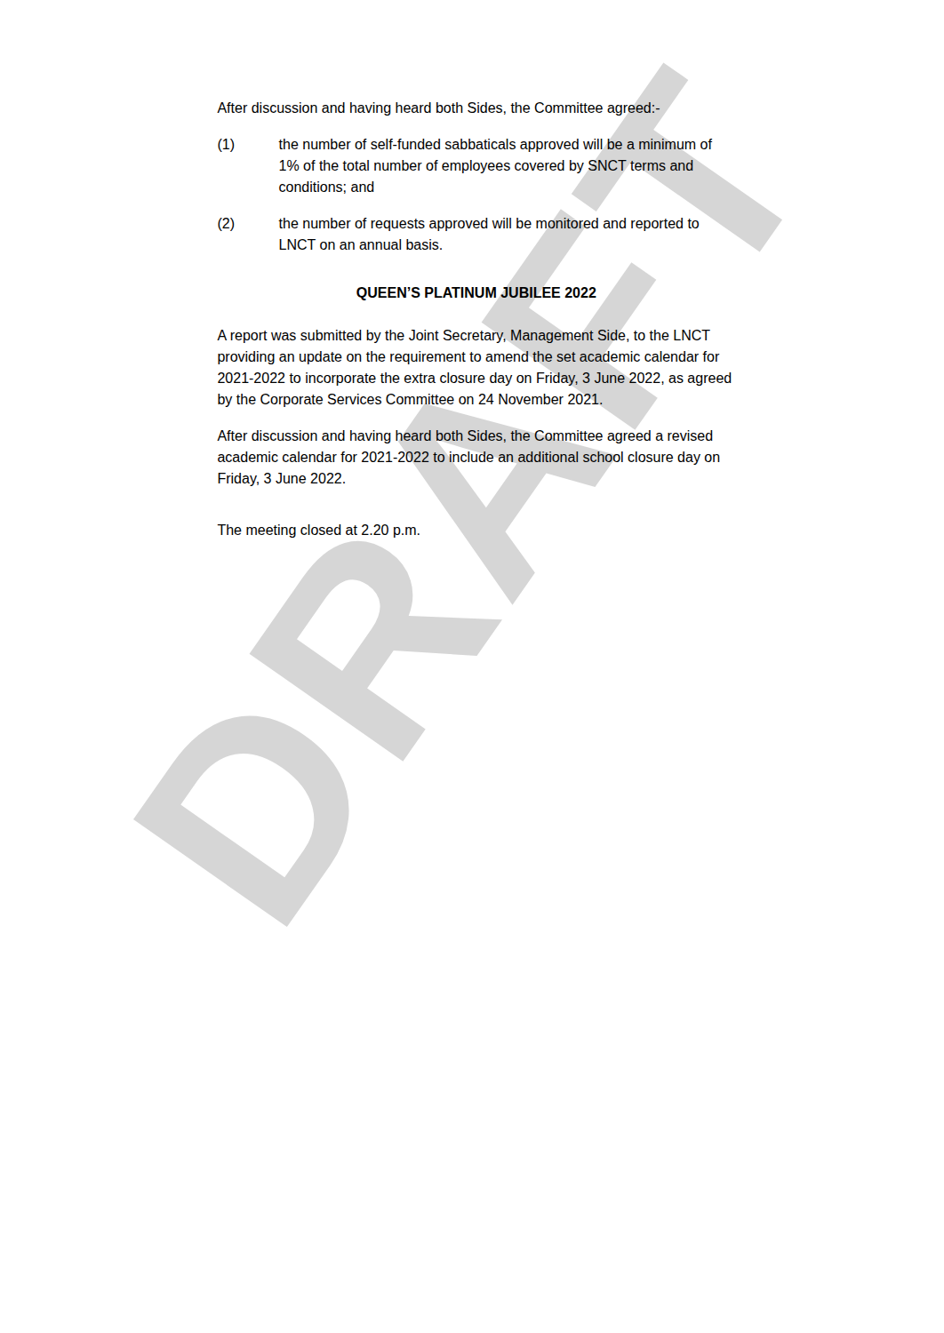DRAFT
After discussion and having heard both Sides, the Committee agreed:-
(1) the number of self-funded sabbaticals approved will be a minimum of 1% of the total number of employees covered by SNCT terms and conditions; and
(2) the number of requests approved will be monitored and reported to LNCT on an annual basis.
QUEEN’S PLATINUM JUBILEE 2022
A report was submitted by the Joint Secretary, Management Side, to the LNCT providing an update on the requirement to amend the set academic calendar for 2021-2022 to incorporate the extra closure day on Friday, 3 June 2022, as agreed by the Corporate Services Committee on 24 November 2021.
After discussion and having heard both Sides, the Committee agreed a revised academic calendar for 2021-2022 to include an additional school closure day on Friday, 3 June 2022.
The meeting closed at 2.20 p.m.